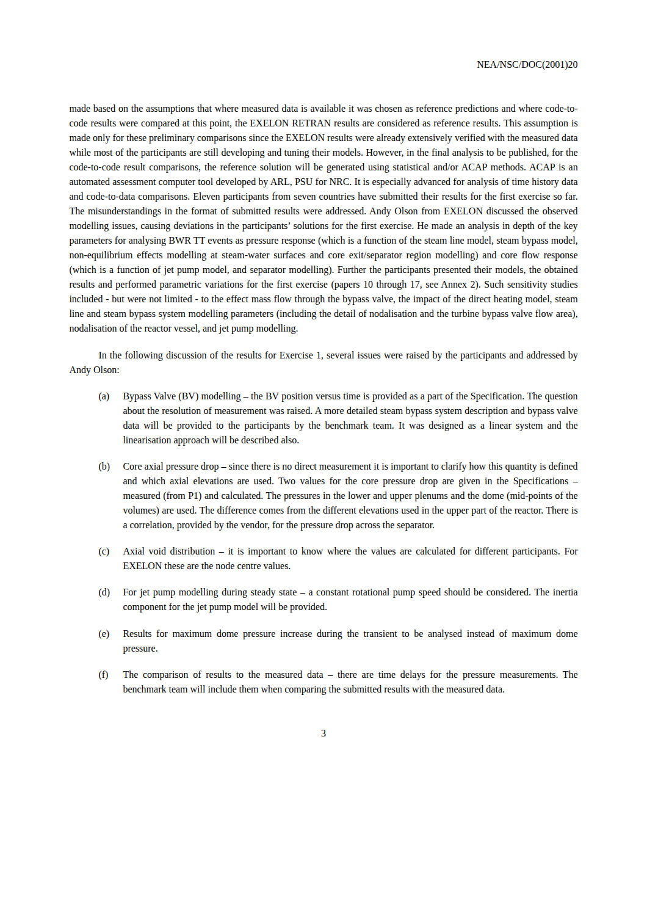NEA/NSC/DOC(2001)20
made based on the assumptions that where measured data is available it was chosen as reference predictions and where code-to-code results were compared at this point, the EXELON RETRAN results are considered as reference results. This assumption is made only for these preliminary comparisons since the EXELON results were already extensively verified with the measured data while most of the participants are still developing and tuning their models. However, in the final analysis to be published, for the code-to-code result comparisons, the reference solution will be generated using statistical and/or ACAP methods. ACAP is an automated assessment computer tool developed by ARL, PSU for NRC. It is especially advanced for analysis of time history data and code-to-data comparisons. Eleven participants from seven countries have submitted their results for the first exercise so far. The misunderstandings in the format of submitted results were addressed. Andy Olson from EXELON discussed the observed modelling issues, causing deviations in the participants’ solutions for the first exercise. He made an analysis in depth of the key parameters for analysing BWR TT events as pressure response (which is a function of the steam line model, steam bypass model, non-equilibrium effects modelling at steam-water surfaces and core exit/separator region modelling) and core flow response (which is a function of jet pump model, and separator modelling). Further the participants presented their models, the obtained results and performed parametric variations for the first exercise (papers 10 through 17, see Annex 2). Such sensitivity studies included - but were not limited - to the effect mass flow through the bypass valve, the impact of the direct heating model, steam line and steam bypass system modelling parameters (including the detail of nodalisation and the turbine bypass valve flow area), nodalisation of the reactor vessel, and jet pump modelling.
In the following discussion of the results for Exercise 1, several issues were raised by the participants and addressed by Andy Olson:
(a) Bypass Valve (BV) modelling – the BV position versus time is provided as a part of the Specification. The question about the resolution of measurement was raised. A more detailed steam bypass system description and bypass valve data will be provided to the participants by the benchmark team. It was designed as a linear system and the linearisation approach will be described also.
(b) Core axial pressure drop – since there is no direct measurement it is important to clarify how this quantity is defined and which axial elevations are used. Two values for the core pressure drop are given in the Specifications – measured (from P1) and calculated. The pressures in the lower and upper plenums and the dome (mid-points of the volumes) are used. The difference comes from the different elevations used in the upper part of the reactor. There is a correlation, provided by the vendor, for the pressure drop across the separator.
(c) Axial void distribution – it is important to know where the values are calculated for different participants. For EXELON these are the node centre values.
(d) For jet pump modelling during steady state – a constant rotational pump speed should be considered. The inertia component for the jet pump model will be provided.
(e) Results for maximum dome pressure increase during the transient to be analysed instead of maximum dome pressure.
(f) The comparison of results to the measured data – there are time delays for the pressure measurements. The benchmark team will include them when comparing the submitted results with the measured data.
3